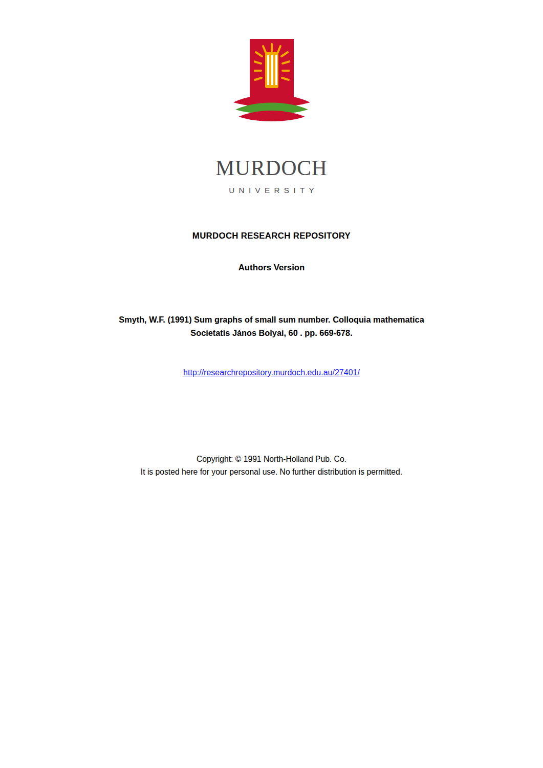MURDOCH
UNIVERSITY
MURDOCH RESEARCH REPOSITORY
Authors Version
Smyth, W.F. (1991) Sum graphs of small sum number. Colloquia mathematica Societatis János Bolyai, 60 . pp. 669-678.
http://researchrepository.murdoch.edu.au/27401/
Copyright: © 1991 North-Holland Pub. Co.
It is posted here for your personal use. No further distribution is permitted.